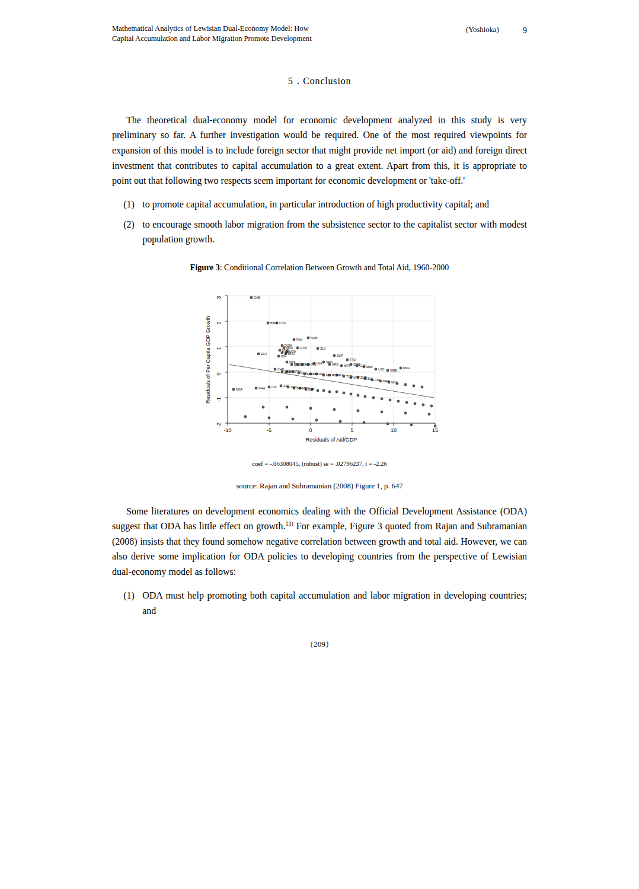Mathematical Analytics of Lewisian Dual-Economy Model: How
Capital Accumulation and Labor Migration Promote Development
(Yoshioka)
9
5．Conclusion
The theoretical dual-economy model for economic development analyzed in this study is very preliminary so far. A further investigation would be required. One of the most required viewpoints for expansion of this model is to include foreign sector that might provide net import (or aid) and foreign direct investment that contributes to capital accumulation to a great extent. Apart from this, it is appropriate to point out that following two respects seem important for economic development or 'take-off.'
to promote capital accumulation, in particular introduction of high productivity capital; and
to encourage smooth labor migration from the subsistence sector to the capitalist sector with modest population growth.
Figure 3: Conditional Correlation Between Growth and Total Aid, 1960-2000
3 2 1 0 -1 -2 -10 -5 0 5 10 15 Residuals of Aid/GDP Residuals of Per Capita GDP Growth GAB BWA COG PAN NAM DOM MUS MYS GTM UGA BRA KOR SLV EGY IDN SGP TTO DZA BGD MEX IND IRN LKA SEN ARG MRT GNB GUY MWI LSO GMB PNG CHN BRB PAK PRY CHL HND PHL ISR MLI ROM FJI TCD URY ZMB BDI CRI NER NIC NGA GHA CIV ZAF VEN JAM MDG ZAR
coef = -.06308045, (robust) se = .02796237, t = -2.26
source: Rajan and Subramanian (2008) Figure 1, p. 647
Some literatures on development economics dealing with the Official Development Assistance (ODA) suggest that ODA has little effect on growth.13) For example, Figure 3 quoted from Rajan and Subramanian (2008) insists that they found somehow negative correlation between growth and total aid. However, we can also derive some implication for ODA policies to developing countries from the perspective of Lewisian dual-economy model as follows:
ODA must help promoting both capital accumulation and labor migration in developing countries; and
（209）